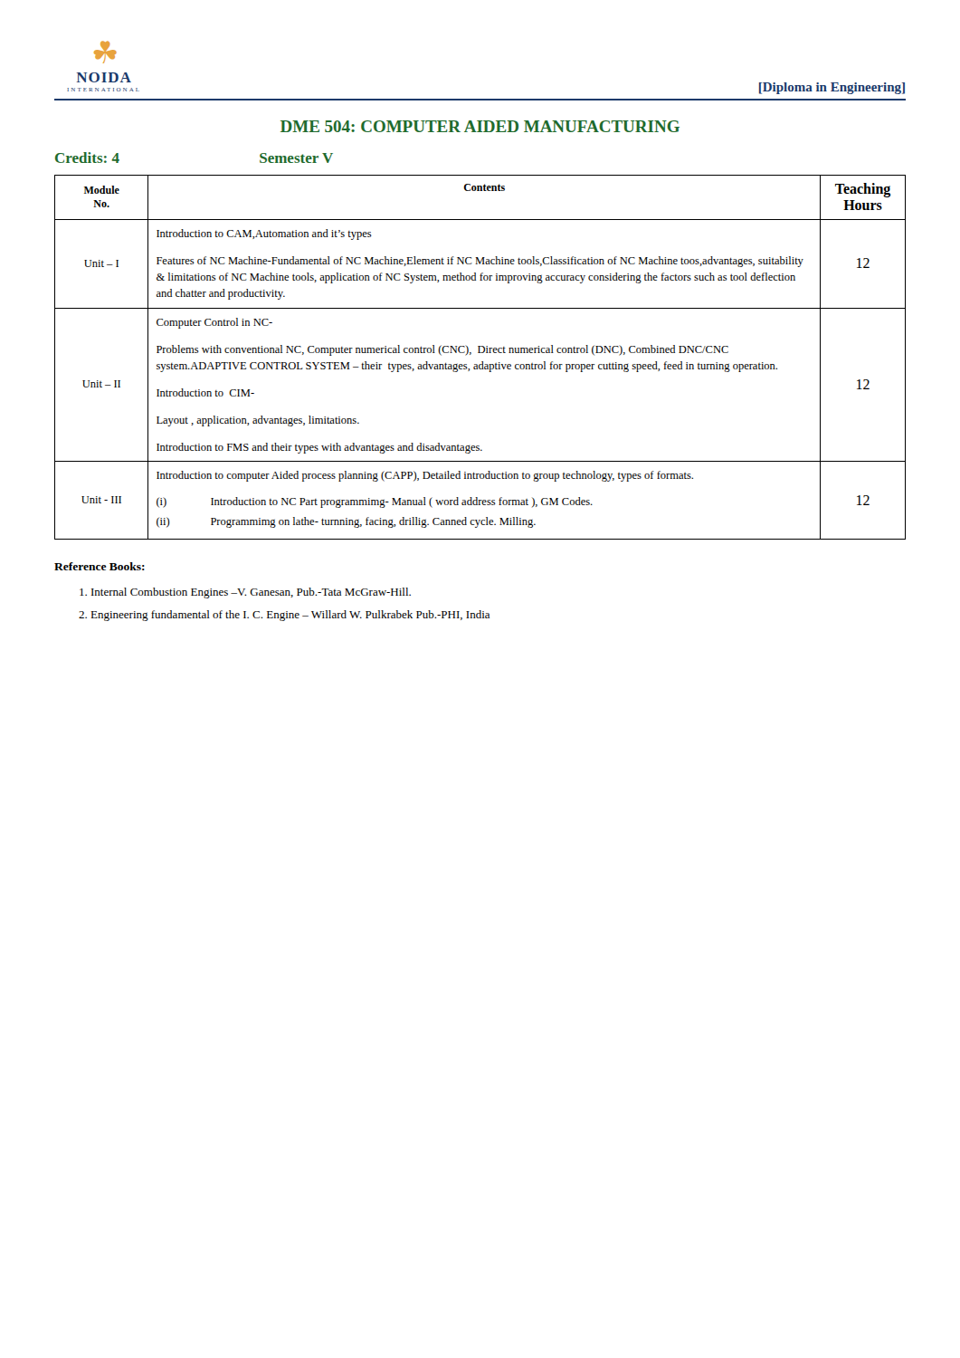☘
NOIDA
INTERNATIONAL
[Diploma in Engineering]
DME 504: COMPUTER AIDED MANUFACTURING
Credits: 4 Semester V
| Module No. | Contents | Teaching Hours |
| --- | --- | --- |
| Unit – I | Introduction to CAM,Automation and it’s types Features of NC Machine-Fundamental of NC Machine,Element if NC Machine tools,Classification of NC Machine toos,advantages, suitability & limitations of NC Machine tools, application of NC System, method for improving accuracy considering the factors such as tool deflection and chatter and productivity. | 12 |
| Unit – II | Computer Control in NC- Problems with conventional NC, Computer numerical control (CNC), Direct numerical control (DNC), Combined DNC/CNC system.ADAPTIVE CONTROL SYSTEM – their types, advantages, adaptive control for proper cutting speed, feed in turning operation. Introduction to CIM- Layout , application, advantages, limitations. Introduction to FMS and their types with advantages and disadvantages. | 12 |
| Unit - III | Introduction to computer Aided process planning (CAPP), Detailed introduction to group technology, types of formats. (i) Introduction to NC Part programmimg- Manual ( word address format ), GM Codes. (ii) Programmimg on lathe- turnning, facing, drillig. Canned cycle. Milling. | 12 |
Reference Books:
Internal Combustion Engines –V. Ganesan, Pub.-Tata McGraw-Hill.
Engineering fundamental of the I. C. Engine – Willard W. Pulkrabek Pub.-PHI, India